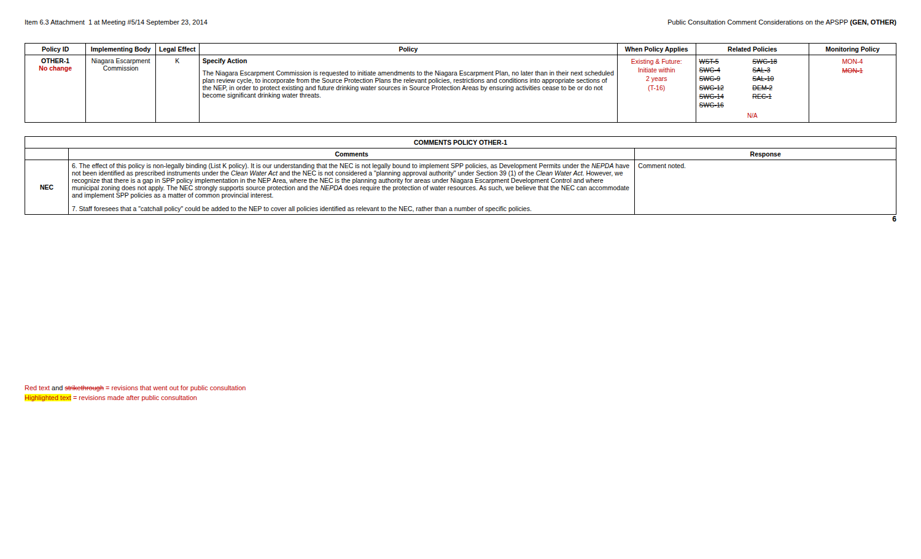Item 6.3 Attachment 1 at Meeting #5/14 September 23, 2014
Public Consultation Comment Considerations on the APSPP (GEN, OTHER)
| Policy ID | Implementing Body | Legal Effect | Policy | When Policy Applies | Related Policies | Monitoring Policy |
| --- | --- | --- | --- | --- | --- | --- |
| OTHER-1 No change | Niagara Escarpment Commission | K | Specify Action The Niagara Escarpment Commission is requested to initiate amendments to the Niagara Escarpment Plan, no later than in their next scheduled plan review cycle, to incorporate from the Source Protection Plans the relevant policies, restrictions and conditions into appropriate sections of the NEP, in order to protect existing and future drinking water sources in Source Protection Areas by ensuring activities cease to be or do not become significant drinking water threats. | Existing & Future: Initiate within 2 years (T-16) | / WST-5 / SWG-18 / / SWG-4 / SAL-3 / / SWG-9 / SAL-10 / / SWG-12 / DEM-2 / / SWG-14 / REC-1 / / SWG-16 / / N/A | MON-4 MON-1 |
| COMMENTS POLICY OTHER-1 |
| --- |
| | Comments | Response |
| NEC | 6. The effect of this policy is non-legally binding (List K policy). It is our understanding that the NEC is not legally bound to implement SPP policies, as Development Permits under the NEPDA have not been identified as prescribed instruments under the Clean Water Act and the NEC is not considered a "planning approval authority" under Section 39 (1) of the Clean Water Act . However, we recognize that there is a gap in SPP policy implementation in the NEP Area, where the NEC is the planning authority for areas under Niagara Escarpment Development Control and where municipal zoning does not apply. The NEC strongly supports source protection and the NEPDA does require the protection of water resources. As such, we believe that the NEC can accommodate and implement SPP policies as a matter of common provincial interest. 7. Staff foresees that a "catchall policy" could be added to the NEP to cover all policies identified as relevant to the NEC, rather than a number of specific policies. | Comment noted. |
6
Red text and strikethrough = revisions that went out for public consultation
Highlighted text = revisions made after public consultation